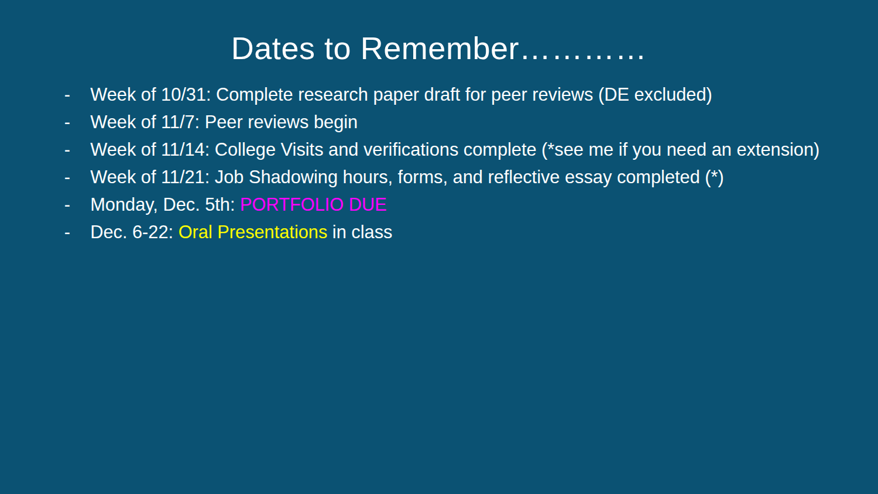Dates to Remember…………
Week of 10/31: Complete research paper draft for peer reviews (DE excluded)
Week of 11/7: Peer reviews begin
Week of 11/14: College Visits and verifications complete (*see me if you need an extension)
Week of 11/21: Job Shadowing hours, forms, and reflective essay completed (*)
Monday, Dec. 5th: PORTFOLIO DUE
Dec. 6-22: Oral Presentations in class